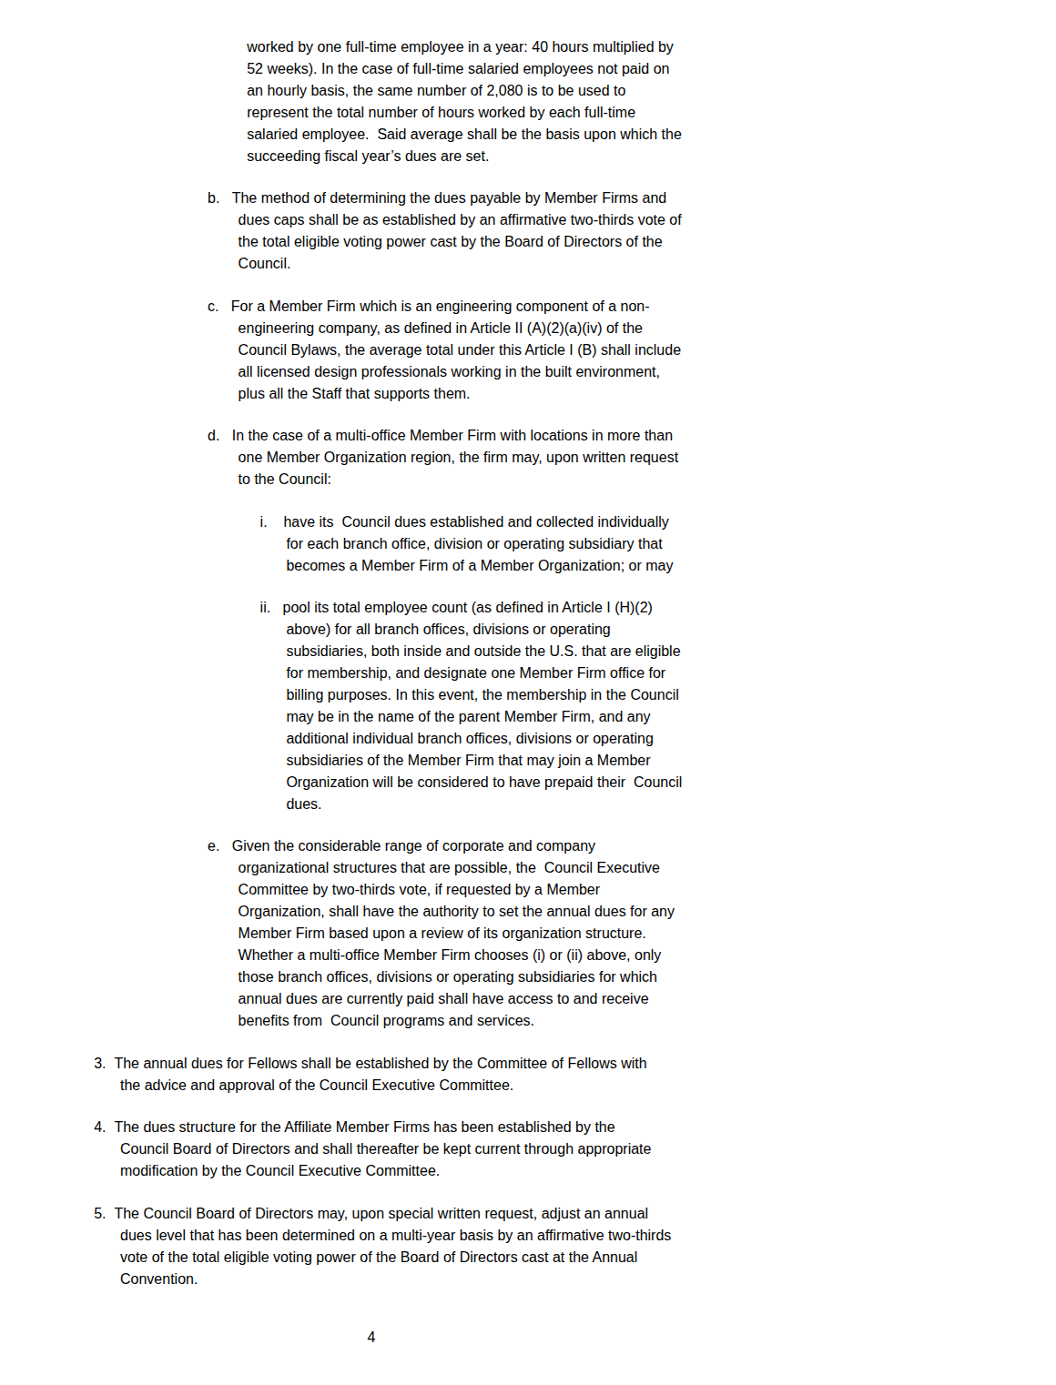worked by one full-time employee in a year: 40 hours multiplied by 52 weeks). In the case of full-time salaried employees not paid on an hourly basis, the same number of 2,080 is to be used to represent the total number of hours worked by each full-time salaried employee. Said average shall be the basis upon which the succeeding fiscal year’s dues are set.
b. The method of determining the dues payable by Member Firms and dues caps shall be as established by an affirmative two-thirds vote of the total eligible voting power cast by the Board of Directors of the Council.
c. For a Member Firm which is an engineering component of a non-engineering company, as defined in Article II (A)(2)(a)(iv) of the Council Bylaws, the average total under this Article I (B) shall include all licensed design professionals working in the built environment, plus all the Staff that supports them.
d. In the case of a multi-office Member Firm with locations in more than one Member Organization region, the firm may, upon written request to the Council:
i. have its Council dues established and collected individually for each branch office, division or operating subsidiary that becomes a Member Firm of a Member Organization; or may
ii. pool its total employee count (as defined in Article I (H)(2) above) for all branch offices, divisions or operating subsidiaries, both inside and outside the U.S. that are eligible for membership, and designate one Member Firm office for billing purposes. In this event, the membership in the Council may be in the name of the parent Member Firm, and any additional individual branch offices, divisions or operating subsidiaries of the Member Firm that may join a Member Organization will be considered to have prepaid their Council dues.
e. Given the considerable range of corporate and company organizational structures that are possible, the Council Executive Committee by two-thirds vote, if requested by a Member Organization, shall have the authority to set the annual dues for any Member Firm based upon a review of its organization structure. Whether a multi-office Member Firm chooses (i) or (ii) above, only those branch offices, divisions or operating subsidiaries for which annual dues are currently paid shall have access to and receive benefits from Council programs and services.
3. The annual dues for Fellows shall be established by the Committee of Fellows with the advice and approval of the Council Executive Committee.
4. The dues structure for the Affiliate Member Firms has been established by the Council Board of Directors and shall thereafter be kept current through appropriate modification by the Council Executive Committee.
5. The Council Board of Directors may, upon special written request, adjust an annual dues level that has been determined on a multi-year basis by an affirmative two-thirds vote of the total eligible voting power of the Board of Directors cast at the Annual Convention.
4